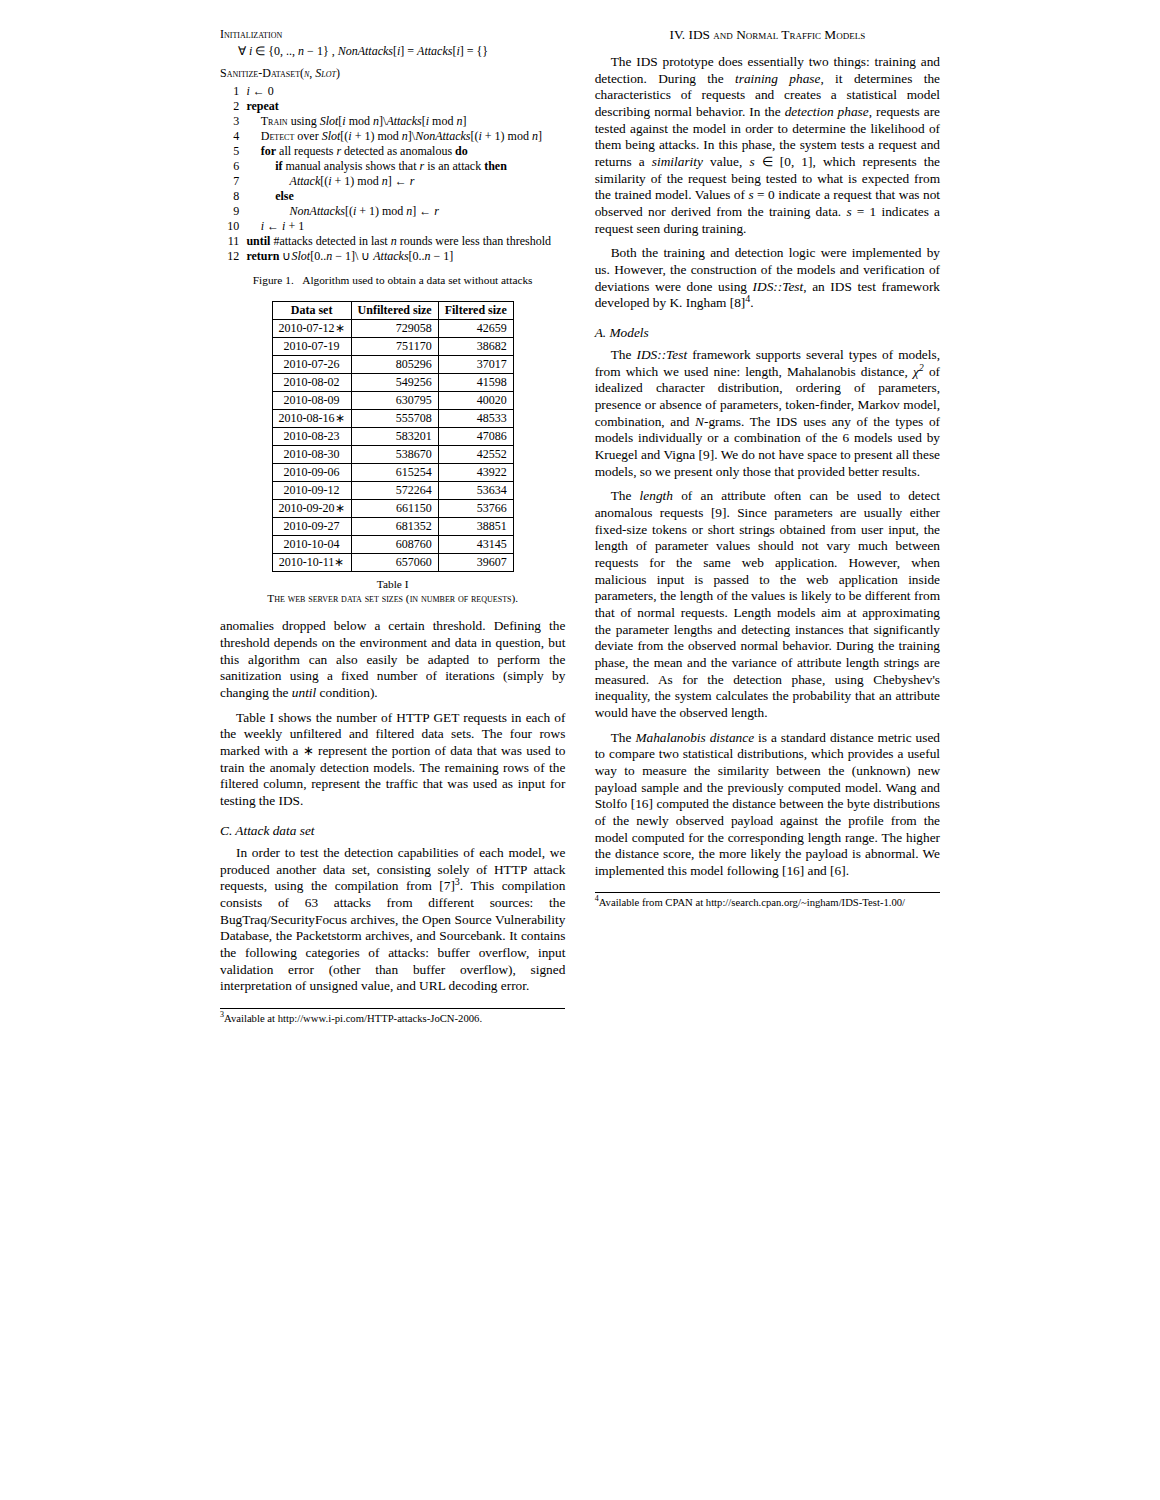Initialization
∀ i ∈ {0, .., n − 1} , NonAttacks[i] = Attacks[i] = {}
Sanitize-Dataset(n, Slot)
1 i ← 0
2 repeat
3 Train using Slot[i mod n]\Attacks[i mod n]
4 Detect over Slot[(i + 1) mod n]\NonAttacks[(i + 1) mod n]
5 for all requests r detected as anomalous do
6 if manual analysis shows that r is an attack then
7 Attack[(i + 1) mod n] ← r
8 else
9 NonAttacks[(i + 1) mod n] ← r
10 i ← i + 1
11 until #attacks detected in last n rounds were less than threshold
12 return ∪Slot[0..n − 1]\ ∪ Attacks[0..n − 1]
Figure 1. Algorithm used to obtain a data set without attacks
| Data set | Unfiltered size | Filtered size |
| --- | --- | --- |
| 2010-07-12∗ | 729058 | 42659 |
| 2010-07-19 | 751170 | 38682 |
| 2010-07-26 | 805296 | 37017 |
| 2010-08-02 | 549256 | 41598 |
| 2010-08-09 | 630795 | 40020 |
| 2010-08-16∗ | 555708 | 48533 |
| 2010-08-23 | 583201 | 47086 |
| 2010-08-30 | 538670 | 42552 |
| 2010-09-06 | 615254 | 43922 |
| 2010-09-12 | 572264 | 53634 |
| 2010-09-20∗ | 661150 | 53766 |
| 2010-09-27 | 681352 | 38851 |
| 2010-10-04 | 608760 | 43145 |
| 2010-10-11∗ | 657060 | 39607 |
Table I The web server data set sizes (in number of requests).
anomalies dropped below a certain threshold. Defining the threshold depends on the environment and data in question, but this algorithm can also easily be adapted to perform the sanitization using a fixed number of iterations (simply by changing the until condition).
Table I shows the number of HTTP GET requests in each of the weekly unfiltered and filtered data sets. The four rows marked with a ∗ represent the portion of data that was used to train the anomaly detection models. The remaining rows of the filtered column, represent the traffic that was used as input for testing the IDS.
C. Attack data set
In order to test the detection capabilities of each model, we produced another data set, consisting solely of HTTP attack requests, using the compilation from [7]3. This compilation consists of 63 attacks from different sources: the BugTraq/SecurityFocus archives, the Open Source Vulnerability Database, the Packetstorm archives, and Sourcebank. It contains the following categories of attacks: buffer overflow, input validation error (other than buffer overflow), signed interpretation of unsigned value, and URL decoding error.
3Available at http://www.i-pi.com/HTTP-attacks-JoCN-2006.
IV. IDS and Normal Traffic Models
The IDS prototype does essentially two things: training and detection. During the training phase, it determines the characteristics of requests and creates a statistical model describing normal behavior. In the detection phase, requests are tested against the model in order to determine the likelihood of them being attacks. In this phase, the system tests a request and returns a similarity value, s ∈ [0, 1], which represents the similarity of the request being tested to what is expected from the trained model. Values of s = 0 indicate a request that was not observed nor derived from the training data. s = 1 indicates a request seen during training.
Both the training and detection logic were implemented by us. However, the construction of the models and verification of deviations were done using IDS::Test, an IDS test framework developed by K. Ingham [8]4.
A. Models
The IDS::Test framework supports several types of models, from which we used nine: length, Mahalanobis distance, χ2 of idealized character distribution, ordering of parameters, presence or absence of parameters, token-finder, Markov model, combination, and N-grams. The IDS uses any of the types of models individually or a combination of the 6 models used by Kruegel and Vigna [9]. We do not have space to present all these models, so we present only those that provided better results.
The length of an attribute often can be used to detect anomalous requests [9]. Since parameters are usually either fixed-size tokens or short strings obtained from user input, the length of parameter values should not vary much between requests for the same web application. However, when malicious input is passed to the web application inside parameters, the length of the values is likely to be different from that of normal requests. Length models aim at approximating the parameter lengths and detecting instances that significantly deviate from the observed normal behavior. During the training phase, the mean and the variance of attribute length strings are measured. As for the detection phase, using Chebyshev's inequality, the system calculates the probability that an attribute would have the observed length.
The Mahalanobis distance is a standard distance metric used to compare two statistical distributions, which provides a useful way to measure the similarity between the (unknown) new payload sample and the previously computed model. Wang and Stolfo [16] computed the distance between the byte distributions of the newly observed payload against the profile from the model computed for the corresponding length range. The higher the distance score, the more likely the payload is abnormal. We implemented this model following [16] and [6].
4Available from CPAN at http://search.cpan.org/~ingham/IDS-Test-1.00/